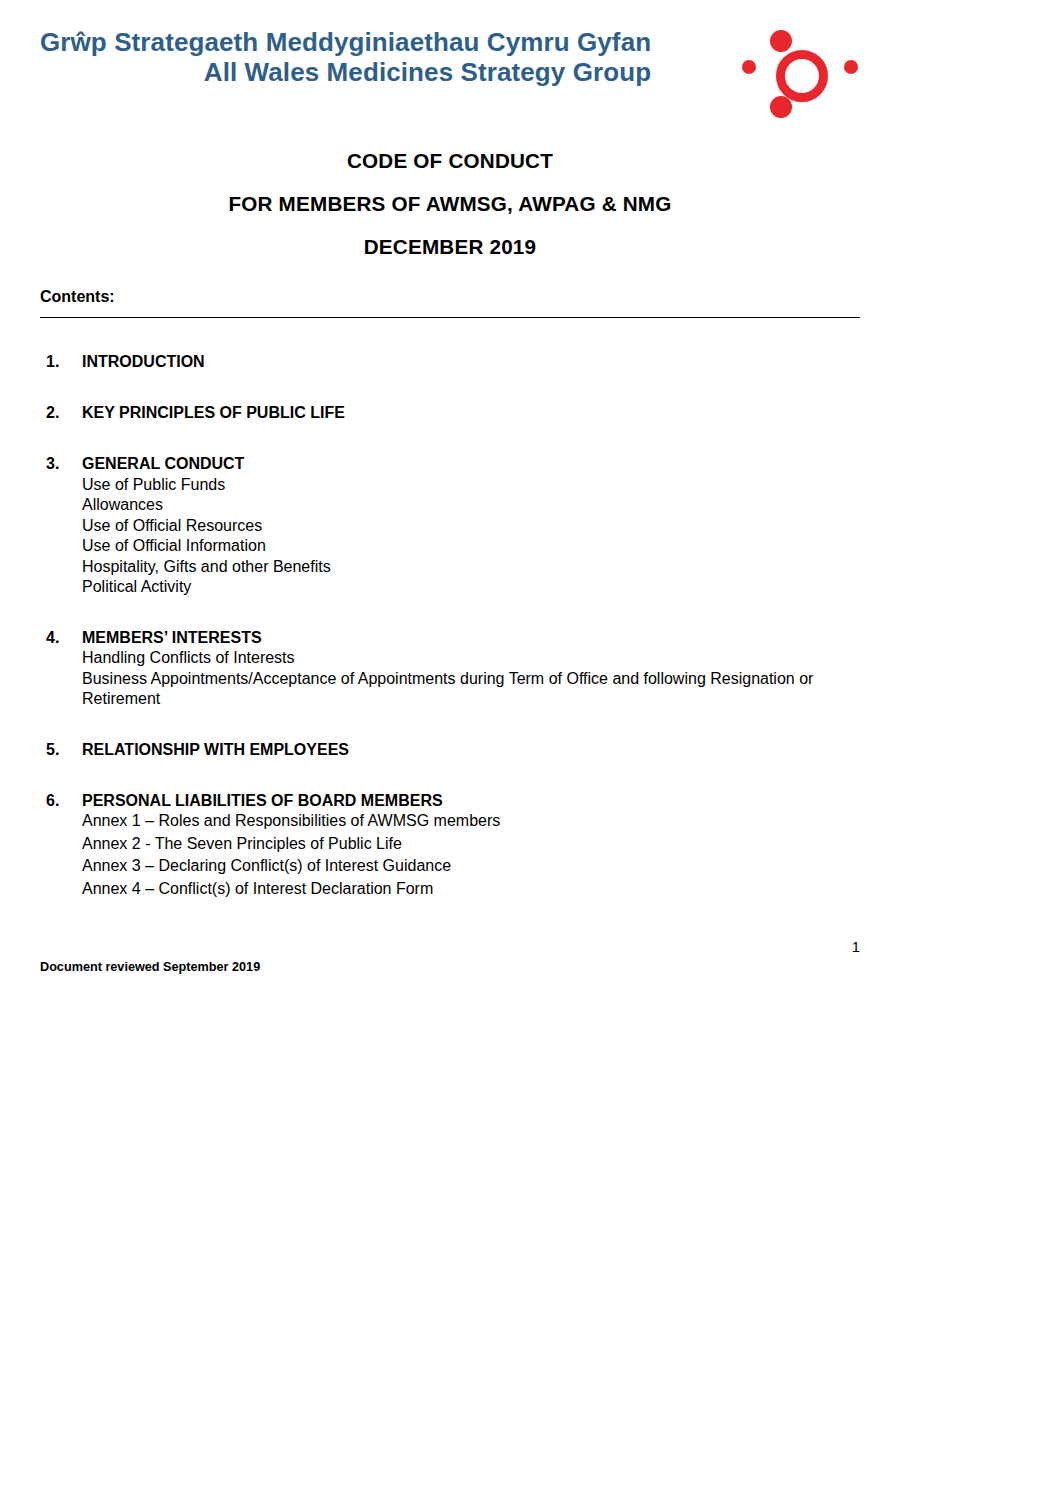Grŵp Strategaeth Meddyginiaethau Cymru Gyfan All Wales Medicines Strategy Group
CODE OF CONDUCT FOR MEMBERS OF AWMSG, AWPAG & NMG DECEMBER 2019
Contents:
Introduction
Key Principles of Public Life
General Conduct
Use of Public Funds
Allowances
Use of Official Resources
Use of Official Information
Hospitality, Gifts and other Benefits
Political Activity
Members’ Interests
Handling Conflicts of Interests
Business Appointments/Acceptance of Appointments during Term of Office and following Resignation or Retirement
Relationship with Employees
Personal Liabilities of Board Members
Annex 1 – Roles and Responsibilities of AWMSG members
Annex 2 - The Seven Principles of Public Life
Annex 3 – Declaring Conflict(s) of Interest Guidance
Annex 4 – Conflict(s) of Interest Declaration Form
Document reviewed September 2019 1